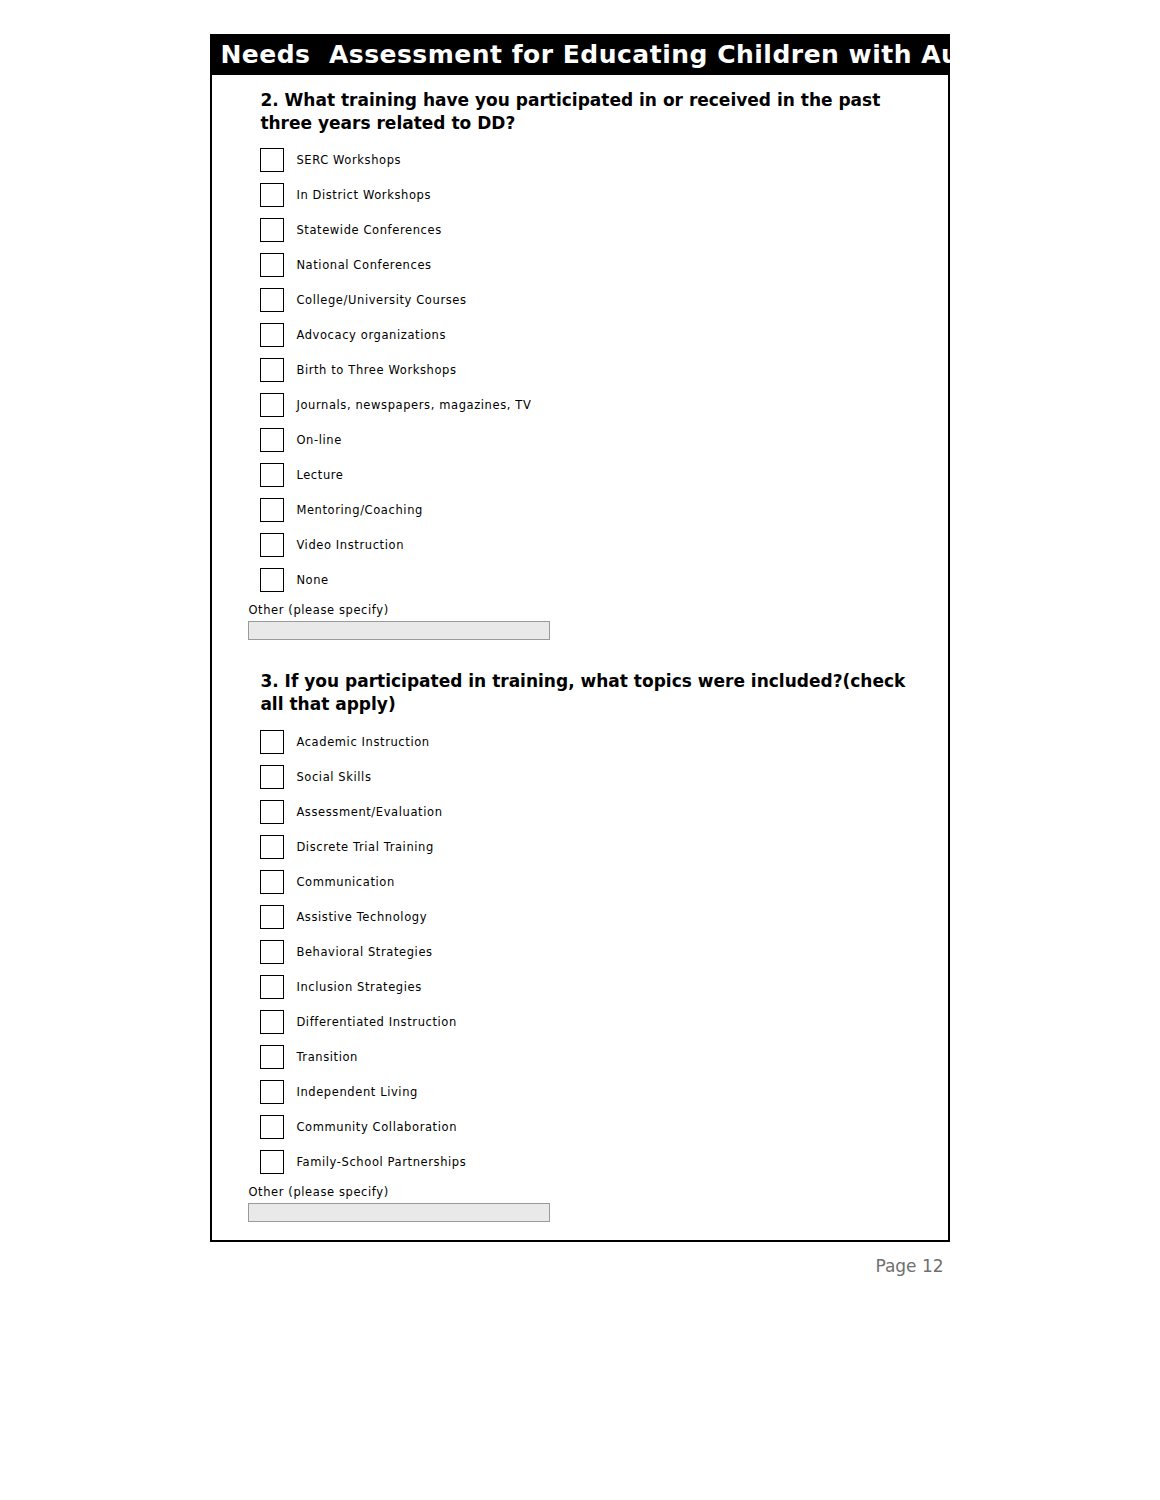Needs Assessment for Educating Children with Autism and Other
2. What training have you participated in or received in the past three years related to DD?
SERC Workshops
In District Workshops
Statewide Conferences
National Conferences
College/University Courses
Advocacy organizations
Birth to Three Workshops
Journals, newspapers, magazines, TV
On-line
Lecture
Mentoring/Coaching
Video Instruction
None
Other (please specify)
3. If you participated in training, what topics were included?(check all that apply)
Academic Instruction
Social Skills
Assessment/Evaluation
Discrete Trial Training
Communication
Assistive Technology
Behavioral Strategies
Inclusion Strategies
Differentiated Instruction
Transition
Independent Living
Community Collaboration
Family-School Partnerships
Other (please specify)
Page 12